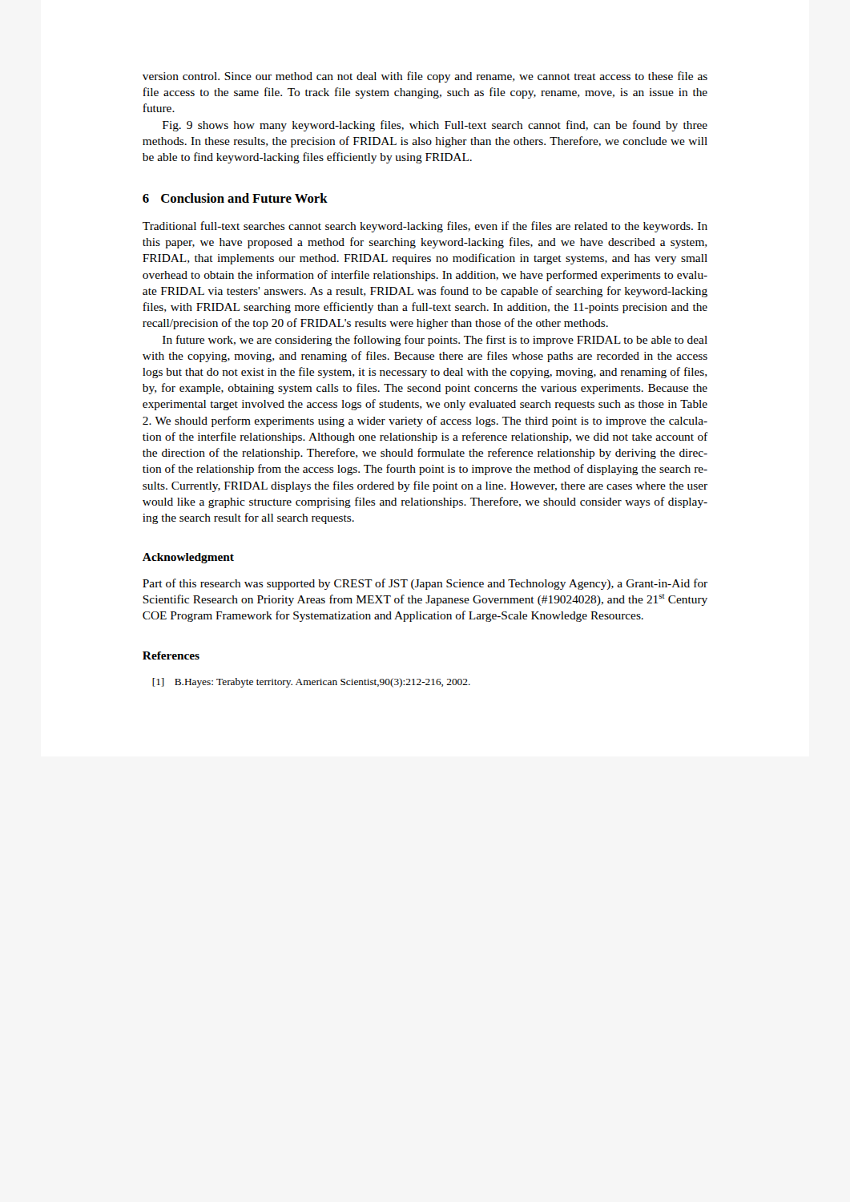version control. Since our method can not deal with file copy and rename, we cannot treat access to these file as file access to the same file. To track file system changing, such as file copy, rename, move, is an issue in the future.
Fig. 9 shows how many keyword-lacking files, which Full-text search cannot find, can be found by three methods. In these results, the precision of FRIDAL is also higher than the others. Therefore, we conclude we will be able to find keyword-lacking files efficiently by using FRIDAL.
6 Conclusion and Future Work
Traditional full-text searches cannot search keyword-lacking files, even if the files are related to the keywords. In this paper, we have proposed a method for searching keyword-lacking files, and we have described a system, FRIDAL, that implements our method. FRIDAL requires no modification in target systems, and has very small overhead to obtain the information of interfile relationships. In addition, we have performed experiments to evaluate FRIDAL via testers' answers. As a result, FRIDAL was found to be capable of searching for keyword-lacking files, with FRIDAL searching more efficiently than a full-text search. In addition, the 11-points precision and the recall/precision of the top 20 of FRIDAL's results were higher than those of the other methods.
In future work, we are considering the following four points. The first is to improve FRIDAL to be able to deal with the copying, moving, and renaming of files. Because there are files whose paths are recorded in the access logs but that do not exist in the file system, it is necessary to deal with the copying, moving, and renaming of files, by, for example, obtaining system calls to files. The second point concerns the various experiments. Because the experimental target involved the access logs of students, we only evaluated search requests such as those in Table 2. We should perform experiments using a wider variety of access logs. The third point is to improve the calculation of the interfile relationships. Although one relationship is a reference relationship, we did not take account of the direction of the relationship. Therefore, we should formulate the reference relationship by deriving the direction of the relationship from the access logs. The fourth point is to improve the method of displaying the search results. Currently, FRIDAL displays the files ordered by file point on a line. However, there are cases where the user would like a graphic structure comprising files and relationships. Therefore, we should consider ways of displaying the search result for all search requests.
Acknowledgment
Part of this research was supported by CREST of JST (Japan Science and Technology Agency), a Grant-in-Aid for Scientific Research on Priority Areas from MEXT of the Japanese Government (#19024028), and the 21st Century COE Program Framework for Systematization and Application of Large-Scale Knowledge Resources.
References
[1] B.Hayes: Terabyte territory. American Scientist,90(3):212-216, 2002.